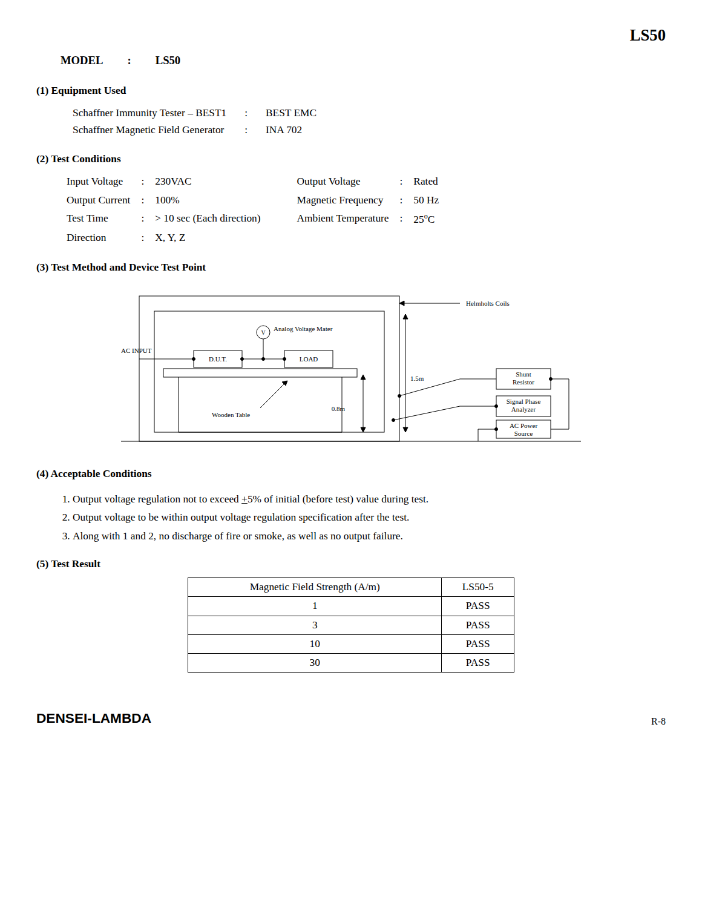LS50
MODEL: LS50
(1) Equipment Used
| Schaffner Immunity Tester – BEST1 | : | BEST EMC |
| Schaffner Magnetic Field Generator | : | INA 702 |
(2) Test Conditions
| Input Voltage | : | 230VAC | Output Voltage | : | Rated |
| Output Current | : | 100% | Magnetic Frequency | : | 50 Hz |
| Test Time | : | > 10 sec (Each direction) | Ambient Temperature | : | 25 o C |
| Direction | : | X, Y, Z | | | |
(3) Test Method and Device Test Point
V Analog Voltage Mater AC INPUT D.U.T. LOAD Helmholts Coils 1.5m 0.8m Wooden Table Shunt Resistor Signal Phase Analyzer AC Power Source
(4) Acceptable Conditions
Output voltage regulation not to exceed +5% of initial (before test) value during test.
Output voltage to be within output voltage regulation specification after the test.
Along with 1 and 2, no discharge of fire or smoke, as well as no output failure.
(5) Test Result
| Magnetic Field Strength (A/m) | LS50-5 |
| --- | --- |
| 1 | PASS |
| 3 | PASS |
| 10 | PASS |
| 30 | PASS |
DENSEI-LAMBDA
R-8